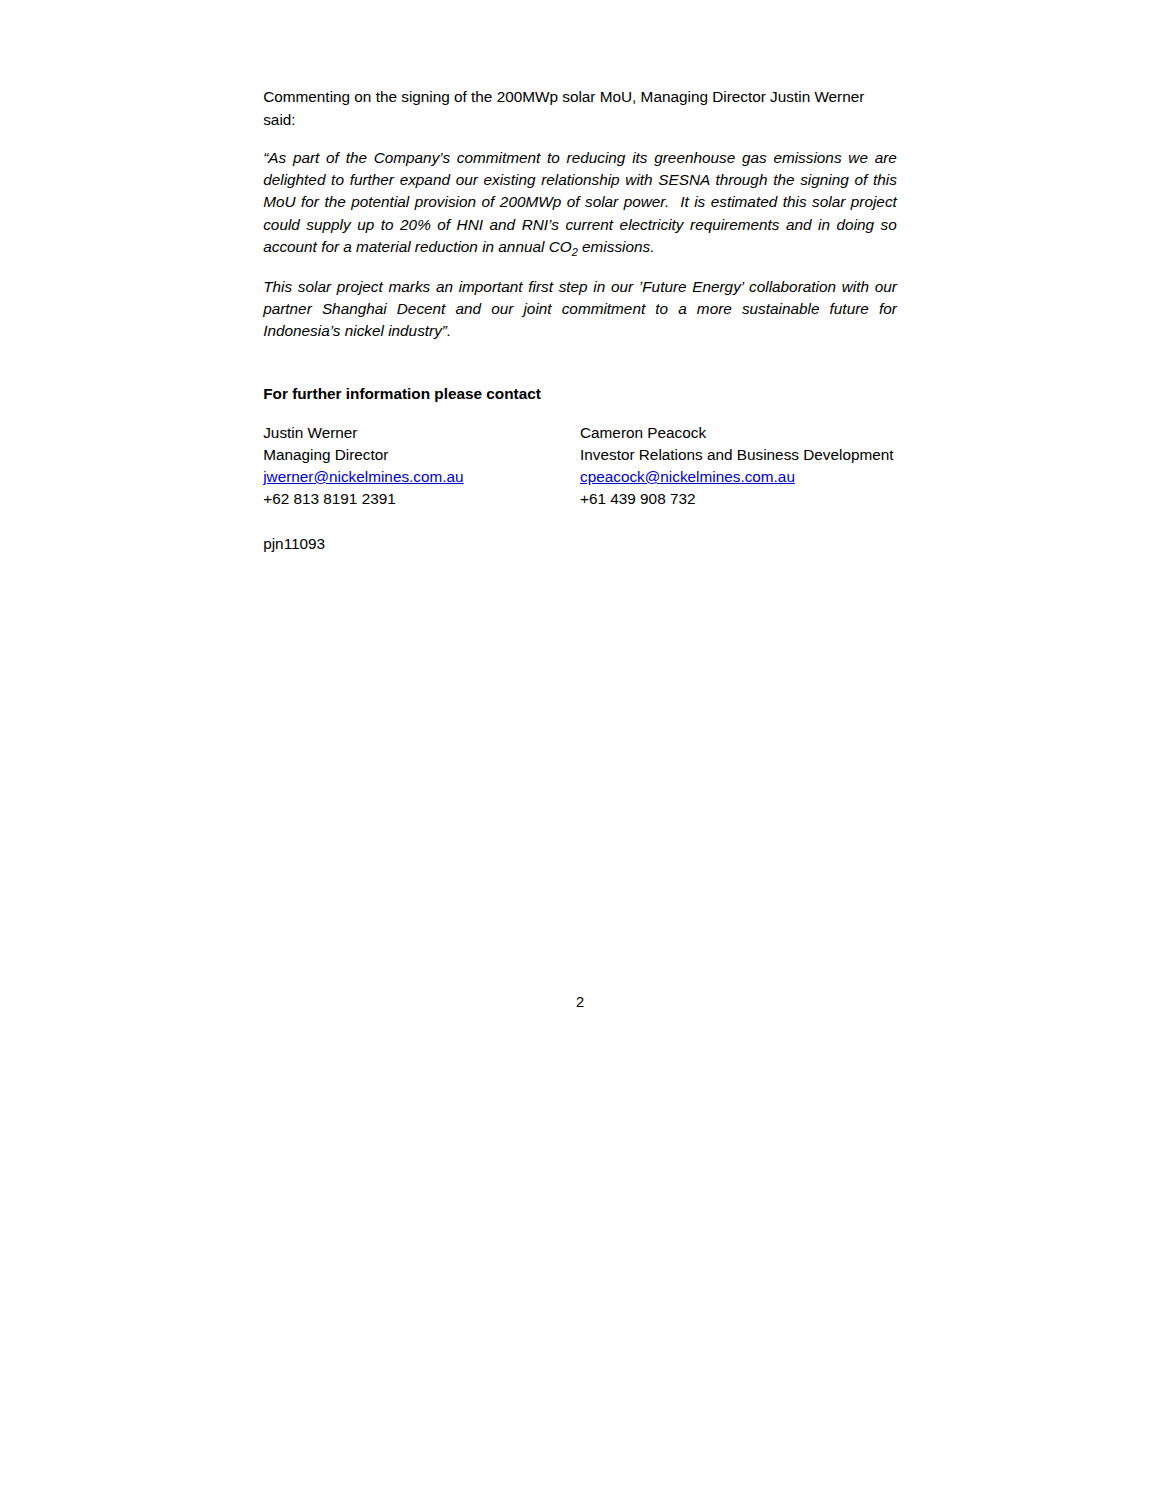Commenting on the signing of the 200MWp solar MoU, Managing Director Justin Werner said:
“As part of the Company’s commitment to reducing its greenhouse gas emissions we are delighted to further expand our existing relationship with SESNA through the signing of this MoU for the potential provision of 200MWp of solar power. It is estimated this solar project could supply up to 20% of HNI and RNI’s current electricity requirements and in doing so account for a material reduction in annual CO2 emissions.
This solar project marks an important first step in our ’Future Energy’ collaboration with our partner Shanghai Decent and our joint commitment to a more sustainable future for Indonesia’s nickel industry”.
For further information please contact
| Justin Werner Managing Director jwerner@nickelmines.com.au +62 813 8191 2391 | Cameron Peacock Investor Relations and Business Development cpeacock@nickelmines.com.au +61 439 908 732 |
pjn11093
2